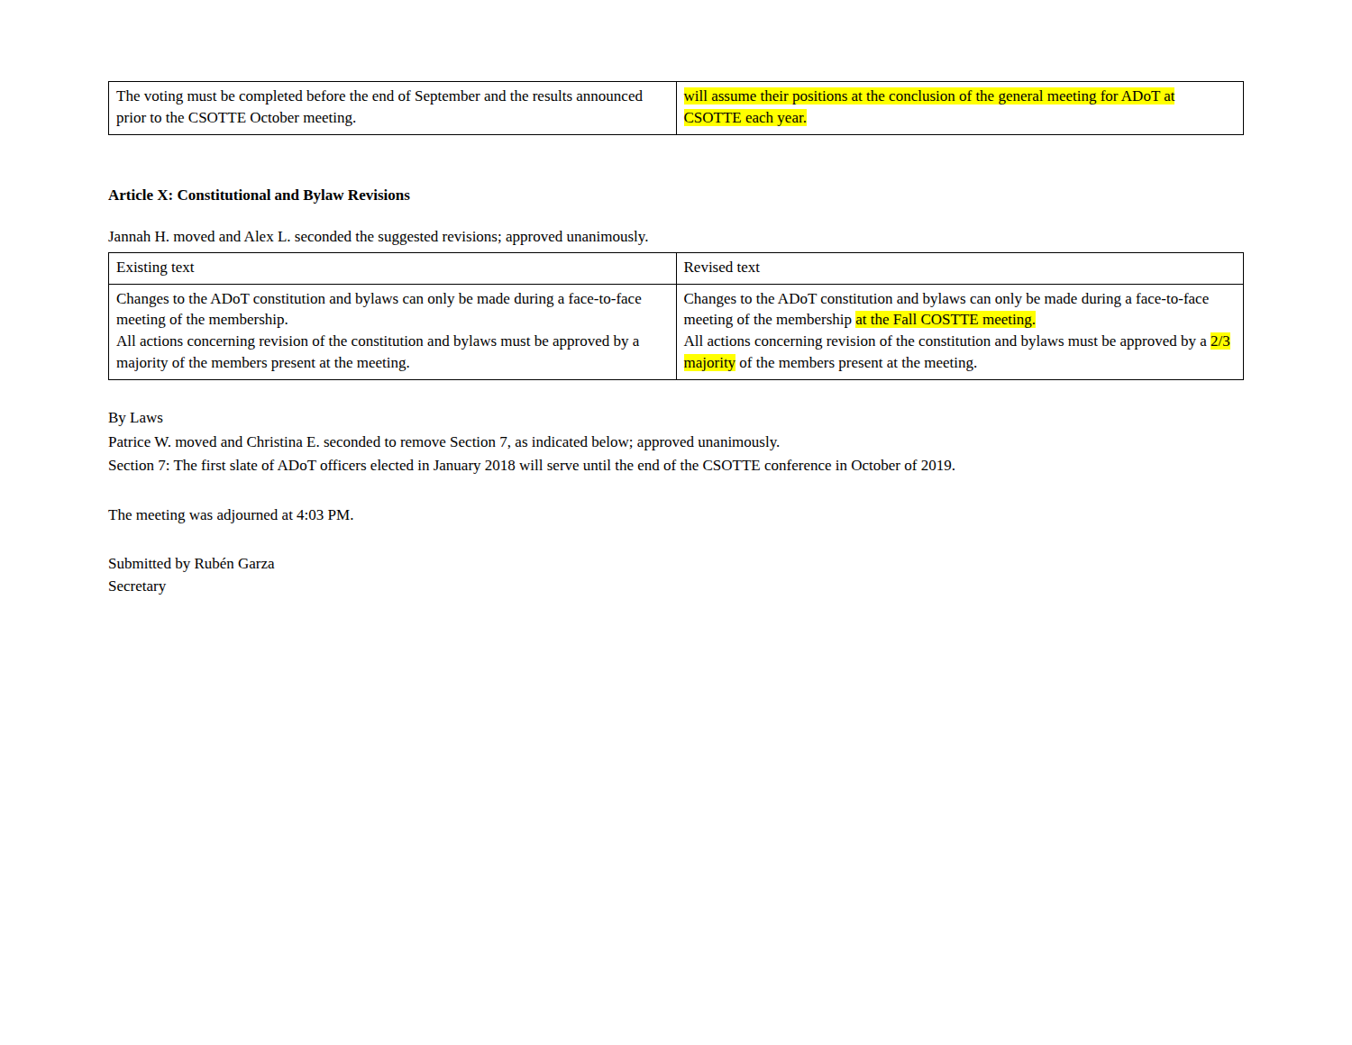| The voting must be completed before the end of September and the results announced prior to the CSOTTE October meeting. | will assume their positions at the conclusion of the general meeting for ADoT at CSOTTE each year. |
Article X: Constitutional and Bylaw Revisions
Jannah H. moved and Alex L. seconded the suggested revisions; approved unanimously.
| Existing text | Revised text |
| Changes to the ADoT constitution and bylaws can only be made during a face-to-face meeting of the membership. All actions concerning revision of the constitution and bylaws must be approved by a majority of the members present at the meeting. | Changes to the ADoT constitution and bylaws can only be made during a face-to-face meeting of the membership at the Fall COSTTE meeting. All actions concerning revision of the constitution and bylaws must be approved by a 2/3 majority of the members present at the meeting. |
By Laws
Patrice W. moved and Christina E. seconded to remove Section 7, as indicated below; approved unanimously.
Section 7: The first slate of ADoT officers elected in January 2018 will serve until the end of the CSOTTE conference in October of 2019.
The meeting was adjourned at 4:03 PM.
Submitted by Rubén Garza
Secretary